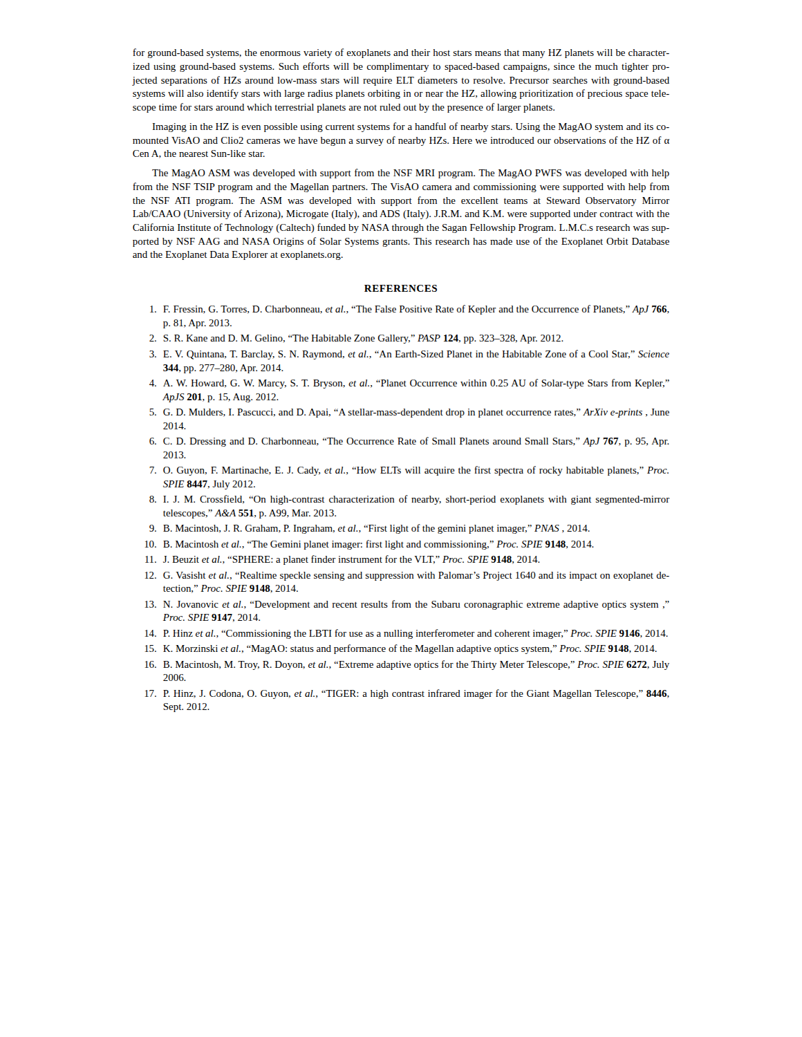for ground-based systems, the enormous variety of exoplanets and their host stars means that many HZ planets will be characterized using ground-based systems. Such efforts will be complimentary to spaced-based campaigns, since the much tighter projected separations of HZs around low-mass stars will require ELT diameters to resolve. Precursor searches with ground-based systems will also identify stars with large radius planets orbiting in or near the HZ, allowing prioritization of precious space telescope time for stars around which terrestrial planets are not ruled out by the presence of larger planets.
Imaging in the HZ is even possible using current systems for a handful of nearby stars. Using the MagAO system and its co-mounted VisAO and Clio2 cameras we have begun a survey of nearby HZs. Here we introduced our observations of the HZ of α Cen A, the nearest Sun-like star.
The MagAO ASM was developed with support from the NSF MRI program. The MagAO PWFS was developed with help from the NSF TSIP program and the Magellan partners. The VisAO camera and commissioning were supported with help from the NSF ATI program. The ASM was developed with support from the excellent teams at Steward Observatory Mirror Lab/CAAO (University of Arizona), Microgate (Italy), and ADS (Italy). J.R.M. and K.M. were supported under contract with the California Institute of Technology (Caltech) funded by NASA through the Sagan Fellowship Program. L.M.C.s research was supported by NSF AAG and NASA Origins of Solar Systems grants. This research has made use of the Exoplanet Orbit Database and the Exoplanet Data Explorer at exoplanets.org.
REFERENCES
F. Fressin, G. Torres, D. Charbonneau, et al., “The False Positive Rate of Kepler and the Occurrence of Planets,” ApJ 766, p. 81, Apr. 2013.
S. R. Kane and D. M. Gelino, “The Habitable Zone Gallery,” PASP 124, pp. 323–328, Apr. 2012.
E. V. Quintana, T. Barclay, S. N. Raymond, et al., “An Earth-Sized Planet in the Habitable Zone of a Cool Star,” Science 344, pp. 277–280, Apr. 2014.
A. W. Howard, G. W. Marcy, S. T. Bryson, et al., “Planet Occurrence within 0.25 AU of Solar-type Stars from Kepler,” ApJS 201, p. 15, Aug. 2012.
G. D. Mulders, I. Pascucci, and D. Apai, “A stellar-mass-dependent drop in planet occurrence rates,” ArXiv e-prints , June 2014.
C. D. Dressing and D. Charbonneau, “The Occurrence Rate of Small Planets around Small Stars,” ApJ 767, p. 95, Apr. 2013.
O. Guyon, F. Martinache, E. J. Cady, et al., “How ELTs will acquire the first spectra of rocky habitable planets,” Proc. SPIE 8447, July 2012.
I. J. M. Crossfield, “On high-contrast characterization of nearby, short-period exoplanets with giant segmented-mirror telescopes,” A&A 551, p. A99, Mar. 2013.
B. Macintosh, J. R. Graham, P. Ingraham, et al., “First light of the gemini planet imager,” PNAS , 2014.
B. Macintosh et al., “The Gemini planet imager: first light and commissioning,” Proc. SPIE 9148, 2014.
J. Beuzit et al., “SPHERE: a planet finder instrument for the VLT,” Proc. SPIE 9148, 2014.
G. Vasisht et al., “Realtime speckle sensing and suppression with Palomar’s Project 1640 and its impact on exoplanet detection,” Proc. SPIE 9148, 2014.
N. Jovanovic et al., “Development and recent results from the Subaru coronagraphic extreme adaptive optics system ,” Proc. SPIE 9147, 2014.
P. Hinz et al., “Commissioning the LBTI for use as a nulling interferometer and coherent imager,” Proc. SPIE 9146, 2014.
K. Morzinski et al., “MagAO: status and performance of the Magellan adaptive optics system,” Proc. SPIE 9148, 2014.
B. Macintosh, M. Troy, R. Doyon, et al., “Extreme adaptive optics for the Thirty Meter Telescope,” Proc. SPIE 6272, July 2006.
P. Hinz, J. Codona, O. Guyon, et al., “TIGER: a high contrast infrared imager for the Giant Magellan Telescope,” 8446, Sept. 2012.